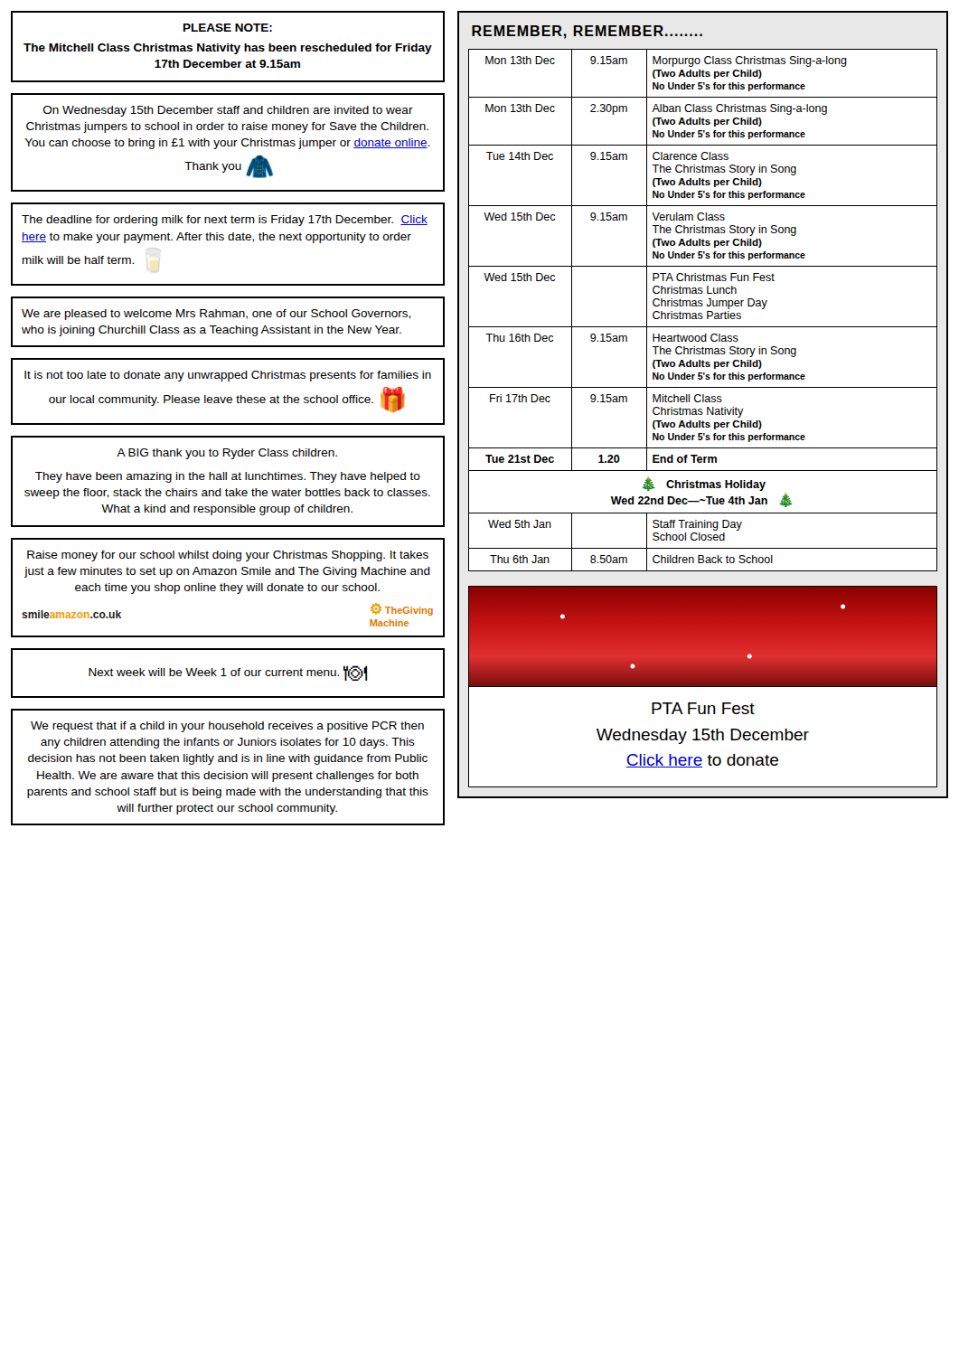PLEASE NOTE:
The Mitchell Class Christmas Nativity has been rescheduled for Friday 17th December at 9.15am
On Wednesday 15th December staff and children are invited to wear Christmas jumpers to school in order to raise money for Save the Children. You can choose to bring in £1 with your Christmas jumper or donate online. Thank you 🧥
The deadline for ordering milk for next term is Friday 17th December. Click here to make your payment. After this date, the next opportunity to order milk will be half term. 🥛
We are pleased to welcome Mrs Rahman, one of our School Governors, who is joining Churchill Class as a Teaching Assistant in the New Year.
It is not too late to donate any unwrapped Christmas presents for families in our local community. Please leave these at the school office. 🎁
A BIG thank you to Ryder Class children.
They have been amazing in the hall at lunchtimes. They have helped to sweep the floor, stack the chairs and take the water bottles back to classes. What a kind and responsible group of children.
Raise money for our school whilst doing your Christmas Shopping. It takes just a few minutes to set up on Amazon Smile and The Giving Machine and each time you shop online they will donate to our school.
smileamazon.co.uk
⚙ TheGiving
Machine
Next week will be Week 1 of our current menu. 🍽
We request that if a child in your household receives a positive PCR then any children attending the infants or Juniors isolates for 10 days. This decision has not been taken lightly and is in line with guidance from Public Health. We are aware that this decision will present challenges for both parents and school staff but is being made with the understanding that this will further protect our school community.
REMEMBER, REMEMBER........
| Mon 13th Dec | 9.15am | Morpurgo Class Christmas Sing-a-long (Two Adults per Child) No Under 5's for this performance |
| Mon 13th Dec | 2.30pm | Alban Class Christmas Sing-a-long (Two Adults per Child) No Under 5's for this performance |
| Tue 14th Dec | 9.15am | Clarence Class The Christmas Story in Song (Two Adults per Child) No Under 5's for this performance |
| Wed 15th Dec | 9.15am | Verulam Class The Christmas Story in Song (Two Adults per Child) No Under 5's for this performance |
| Wed 15th Dec | | PTA Christmas Fun Fest Christmas Lunch Christmas Jumper Day Christmas Parties |
| Thu 16th Dec | 9.15am | Heartwood Class The Christmas Story in Song (Two Adults per Child) No Under 5's for this performance |
| Fri 17th Dec | 9.15am | Mitchell Class Christmas Nativity (Two Adults per Child) No Under 5's for this performance |
| Tue 21st Dec | 1.20 | End of Term |
| 🎄 Christmas Holiday Wed 22nd Dec—~Tue 4th Jan 🎄 |
| Wed 5th Jan | | Staff Training Day School Closed |
| Thu 6th Jan | 8.50am | Children Back to School |
PTA Fun Fest
Wednesday 15th December
Click here to donate